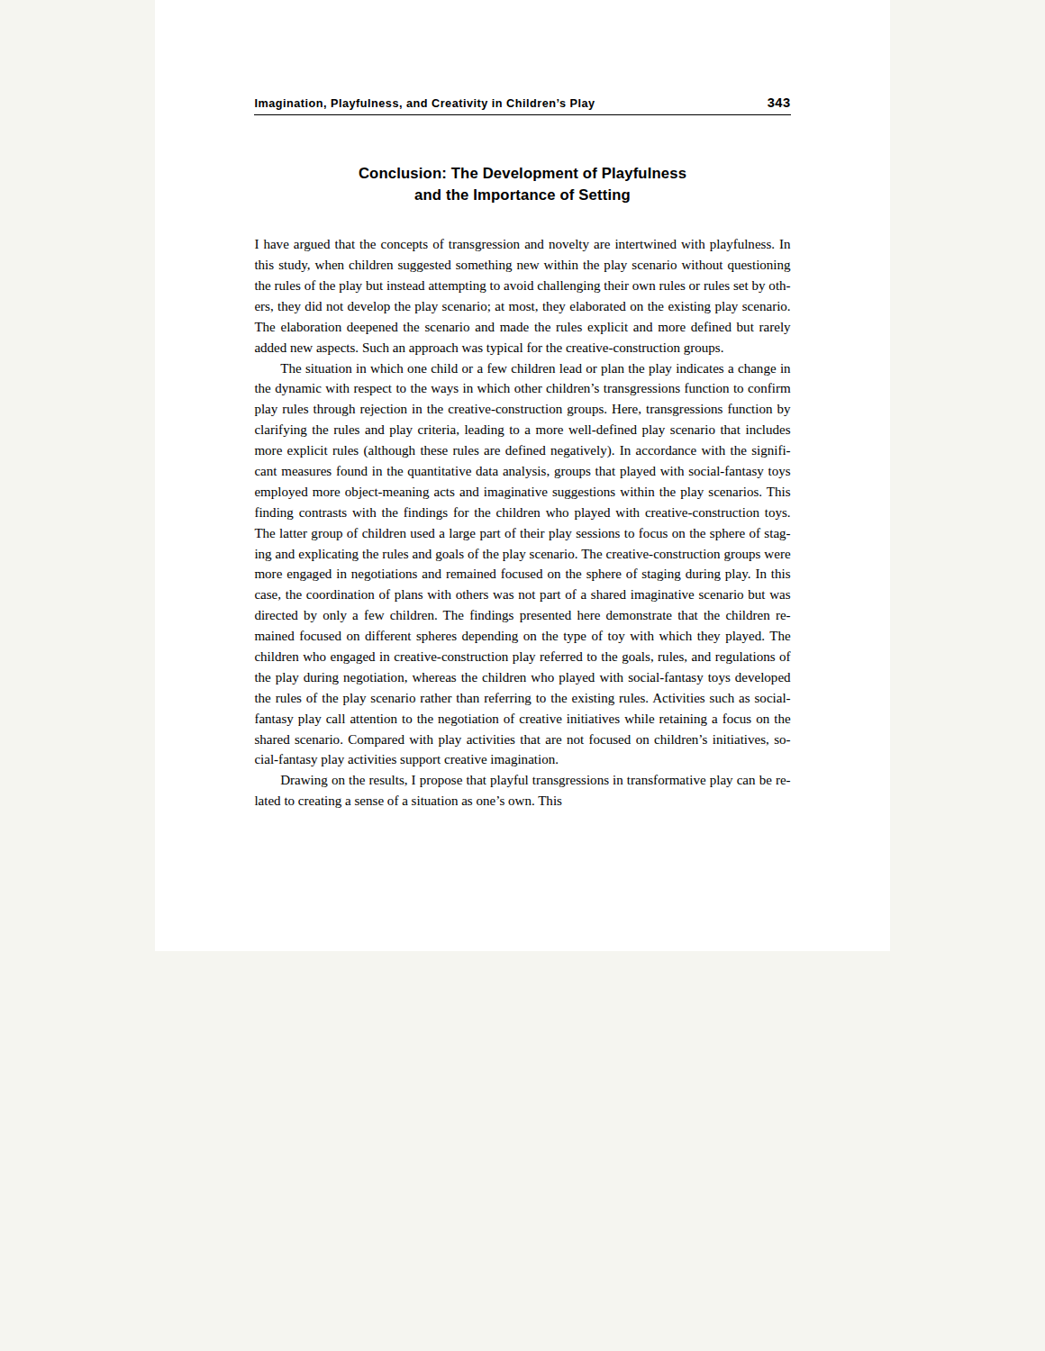Imagination, Playfulness, and Creativity in Children’s Play 343
Conclusion: The Development of Playfulness
and the Importance of Setting
I have argued that the concepts of transgression and novelty are intertwined with playfulness. In this study, when children suggested something new within the play scenario without questioning the rules of the play but instead attempting to avoid challenging their own rules or rules set by others, they did not develop the play scenario; at most, they elaborated on the existing play scenario. The elaboration deepened the scenario and made the rules explicit and more defined but rarely added new aspects. Such an approach was typical for the creative-construction groups.
The situation in which one child or a few children lead or plan the play indicates a change in the dynamic with respect to the ways in which other children’s transgressions function to confirm play rules through rejection in the creative-construction groups. Here, transgressions function by clarifying the rules and play criteria, leading to a more well-defined play scenario that includes more explicit rules (although these rules are defined negatively). In accordance with the significant measures found in the quantitative data analysis, groups that played with social-fantasy toys employed more object-meaning acts and imaginative suggestions within the play scenarios. This finding contrasts with the findings for the children who played with creative-construction toys. The latter group of children used a large part of their play sessions to focus on the sphere of staging and explicating the rules and goals of the play scenario. The creative-construction groups were more engaged in negotiations and remained focused on the sphere of staging during play. In this case, the coordination of plans with others was not part of a shared imaginative scenario but was directed by only a few children. The findings presented here demonstrate that the children remained focused on different spheres depending on the type of toy with which they played. The children who engaged in creative-construction play referred to the goals, rules, and regulations of the play during negotiation, whereas the children who played with social-fantasy toys developed the rules of the play scenario rather than referring to the existing rules. Activities such as social-fantasy play call attention to the negotiation of creative initiatives while retaining a focus on the shared scenario. Compared with play activities that are not focused on children’s initiatives, social-fantasy play activities support creative imagination.
Drawing on the results, I propose that playful transgressions in transformative play can be related to creating a sense of a situation as one’s own. This